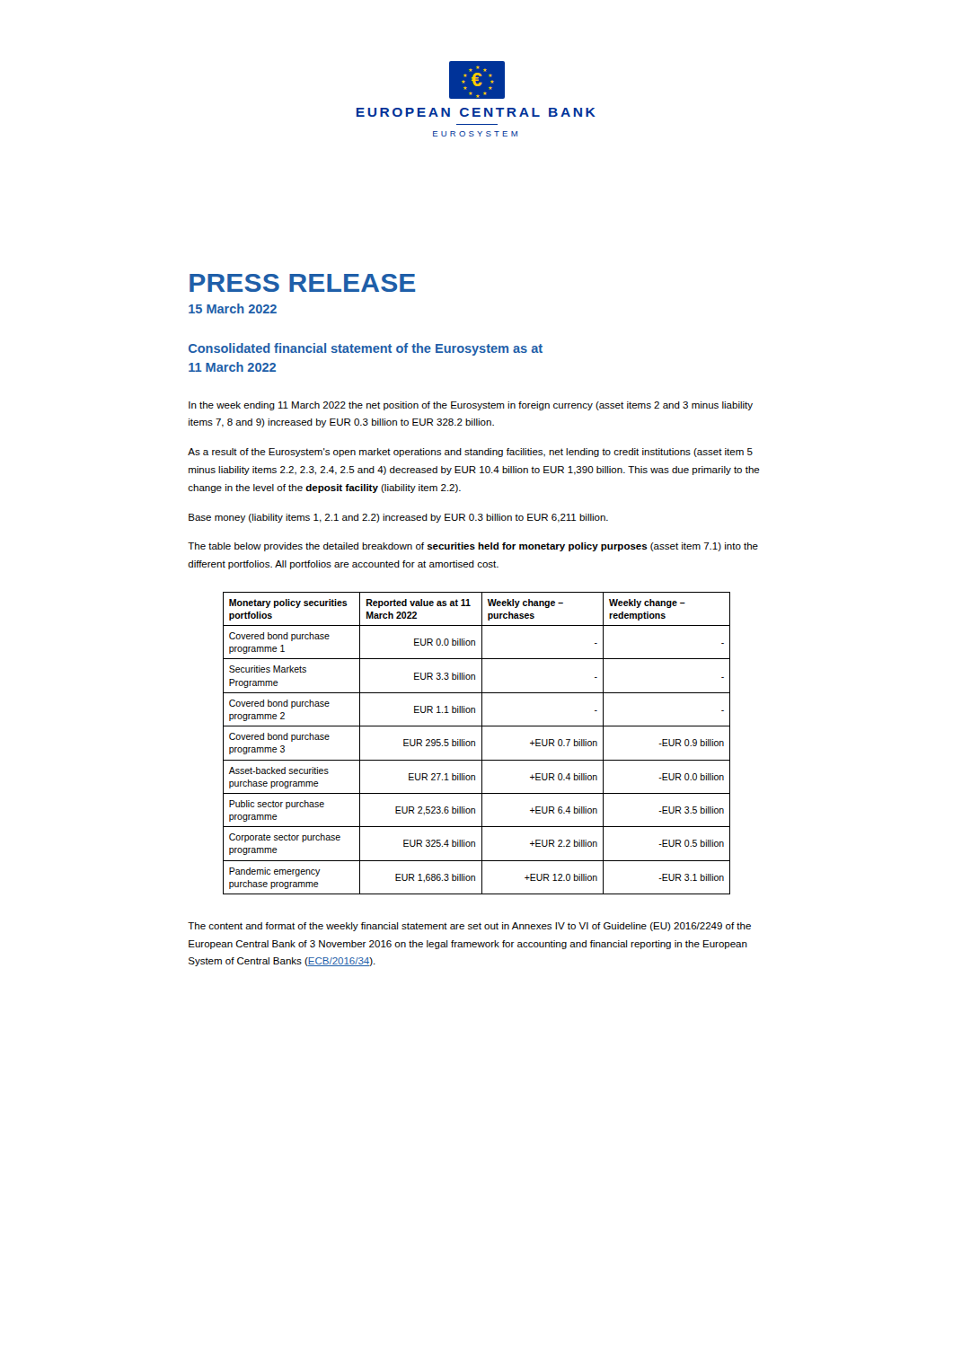★ ★ ★ ★ ★ ★ ★ ★ ★ ★ ★ ★
€
EUROPEAN CENTRAL BANK
EUROSYSTEM
PRESS RELEASE
15 March 2022
Consolidated financial statement of the Eurosystem as at
11 March 2022
In the week ending 11 March 2022 the net position of the Eurosystem in foreign currency (asset items 2 and 3 minus liability items 7, 8 and 9) increased by EUR 0.3 billion to EUR 328.2 billion.
As a result of the Eurosystem's open market operations and standing facilities, net lending to credit institutions (asset item 5 minus liability items 2.2, 2.3, 2.4, 2.5 and 4) decreased by EUR 10.4 billion to EUR 1,390 billion. This was due primarily to the change in the level of the deposit facility (liability item 2.2).
Base money (liability items 1, 2.1 and 2.2) increased by EUR 0.3 billion to EUR 6,211 billion.
The table below provides the detailed breakdown of securities held for monetary policy purposes (asset item 7.1) into the different portfolios. All portfolios are accounted for at amortised cost.
| Monetary policy securities portfolios | Reported value as at 11 March 2022 | Weekly change – purchases | Weekly change – redemptions |
| --- | --- | --- | --- |
| Covered bond purchase programme 1 | EUR 0.0 billion | - | - |
| Securities Markets Programme | EUR 3.3 billion | - | - |
| Covered bond purchase programme 2 | EUR 1.1 billion | - | - |
| Covered bond purchase programme 3 | EUR 295.5 billion | +EUR 0.7 billion | -EUR 0.9 billion |
| Asset-backed securities purchase programme | EUR 27.1 billion | +EUR 0.4 billion | -EUR 0.0 billion |
| Public sector purchase programme | EUR 2,523.6 billion | +EUR 6.4 billion | -EUR 3.5 billion |
| Corporate sector purchase programme | EUR 325.4 billion | +EUR 2.2 billion | -EUR 0.5 billion |
| Pandemic emergency purchase programme | EUR 1,686.3 billion | +EUR 12.0 billion | -EUR 3.1 billion |
The content and format of the weekly financial statement are set out in Annexes IV to VI of Guideline (EU) 2016/2249 of the European Central Bank of 3 November 2016 on the legal framework for accounting and financial reporting in the European System of Central Banks (ECB/2016/34).